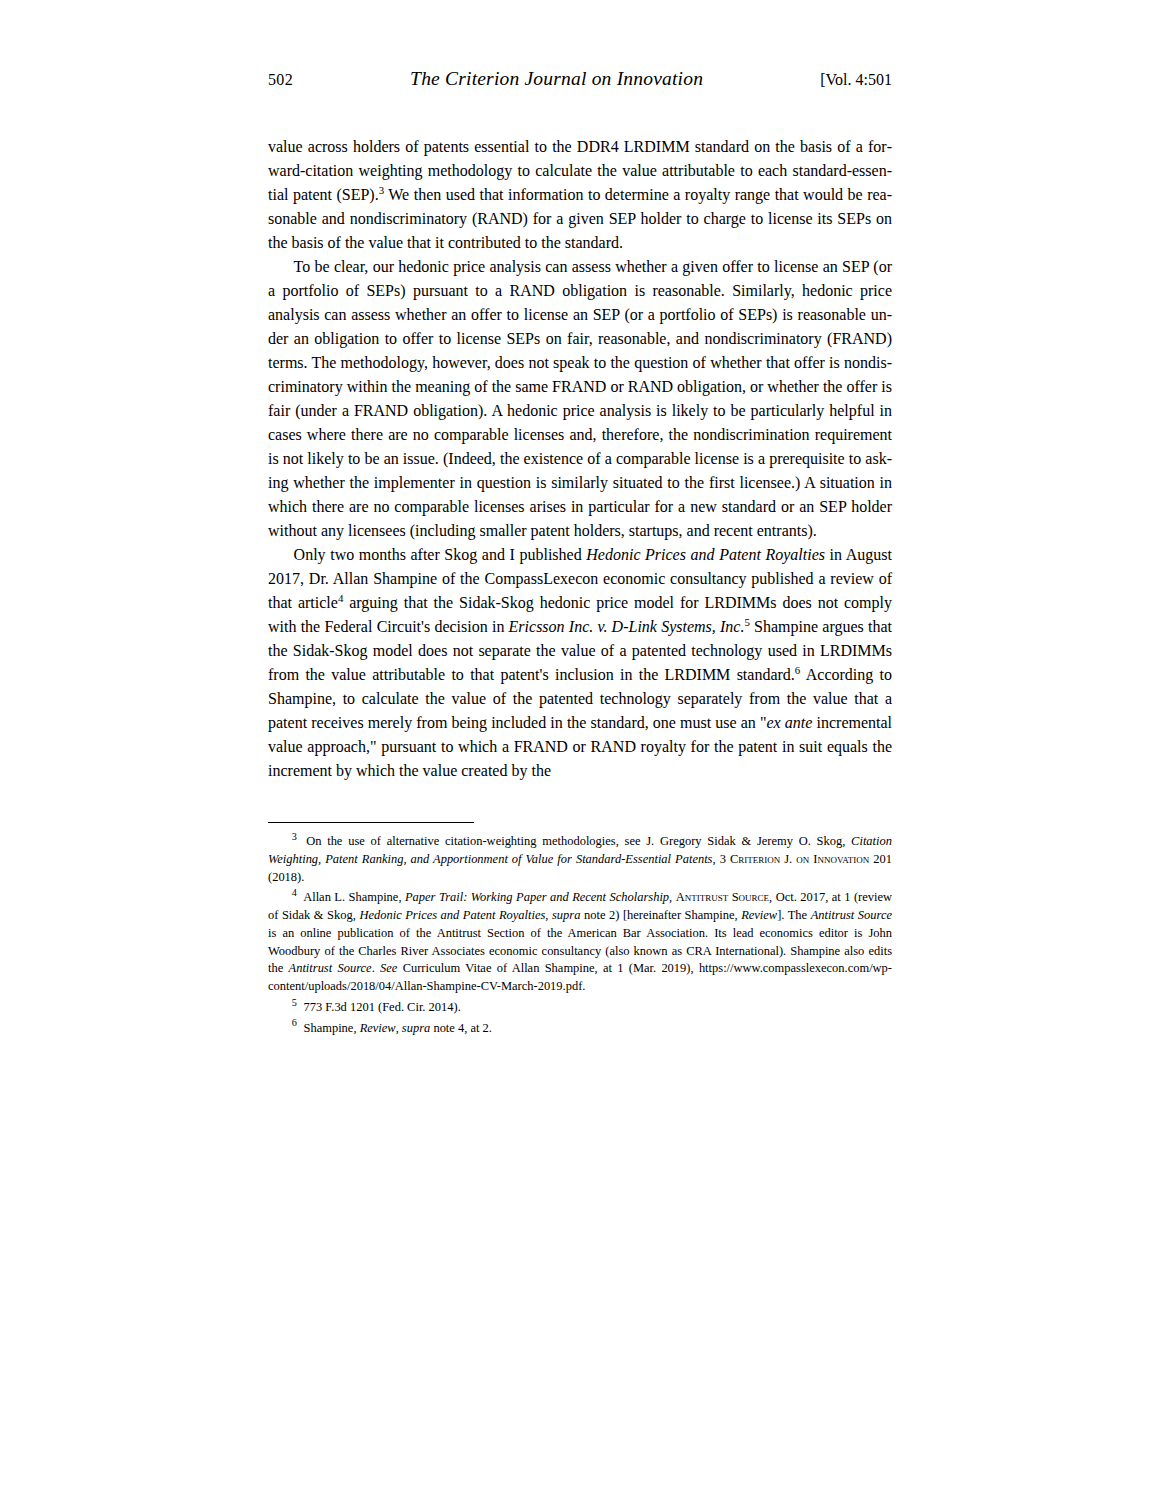502 The Criterion Journal on Innovation [Vol. 4:501
value across holders of patents essential to the DDR4 LRDIMM standard on the basis of a forward-citation weighting methodology to calculate the value attributable to each standard-essential patent (SEP).3 We then used that information to determine a royalty range that would be reasonable and nondiscriminatory (RAND) for a given SEP holder to charge to license its SEPs on the basis of the value that it contributed to the standard.
To be clear, our hedonic price analysis can assess whether a given offer to license an SEP (or a portfolio of SEPs) pursuant to a RAND obligation is reasonable. Similarly, hedonic price analysis can assess whether an offer to license an SEP (or a portfolio of SEPs) is reasonable under an obligation to offer to license SEPs on fair, reasonable, and nondiscriminatory (FRAND) terms. The methodology, however, does not speak to the question of whether that offer is nondiscriminatory within the meaning of the same FRAND or RAND obligation, or whether the offer is fair (under a FRAND obligation). A hedonic price analysis is likely to be particularly helpful in cases where there are no comparable licenses and, therefore, the nondiscrimination requirement is not likely to be an issue. (Indeed, the existence of a comparable license is a prerequisite to asking whether the implementer in question is similarly situated to the first licensee.) A situation in which there are no comparable licenses arises in particular for a new standard or an SEP holder without any licensees (including smaller patent holders, startups, and recent entrants).
Only two months after Skog and I published Hedonic Prices and Patent Royalties in August 2017, Dr. Allan Shampine of the CompassLexecon economic consultancy published a review of that article4 arguing that the Sidak-Skog hedonic price model for LRDIMMs does not comply with the Federal Circuit's decision in Ericsson Inc. v. D-Link Systems, Inc.5 Shampine argues that the Sidak-Skog model does not separate the value of a patented technology used in LRDIMMs from the value attributable to that patent's inclusion in the LRDIMM standard.6 According to Shampine, to calculate the value of the patented technology separately from the value that a patent receives merely from being included in the standard, one must use an "ex ante incremental value approach," pursuant to which a FRAND or RAND royalty for the patent in suit equals the increment by which the value created by the
3 On the use of alternative citation-weighting methodologies, see J. Gregory Sidak & Jeremy O. Skog, Citation Weighting, Patent Ranking, and Apportionment of Value for Standard-Essential Patents, 3 Criterion J. on Innovation 201 (2018).
4 Allan L. Shampine, Paper Trail: Working Paper and Recent Scholarship, Antitrust Source, Oct. 2017, at 1 (review of Sidak & Skog, Hedonic Prices and Patent Royalties, supra note 2) [hereinafter Shampine, Review]. The Antitrust Source is an online publication of the Antitrust Section of the American Bar Association. Its lead economics editor is John Woodbury of the Charles River Associates economic consultancy (also known as CRA International). Shampine also edits the Antitrust Source. See Curriculum Vitae of Allan Shampine, at 1 (Mar. 2019), https://www.compasslexecon.com/wp-content/uploads/2018/04/Allan-Shampine-CV-March-2019.pdf.
5 773 F.3d 1201 (Fed. Cir. 2014).
6 Shampine, Review, supra note 4, at 2.